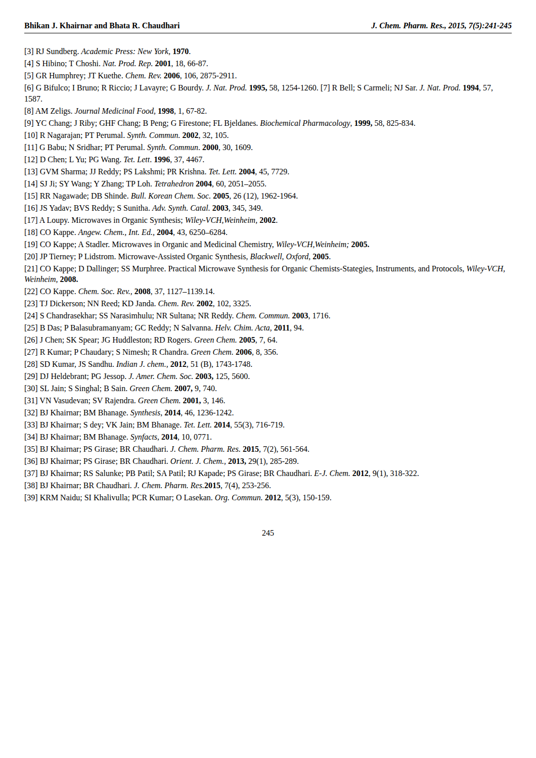Bhikan J. Khairnar and Bhata R. Chaudhari J. Chem. Pharm. Res., 2015, 7(5):241-245
[3] RJ Sundberg. Academic Press: New York, 1970.
[4] S Hibino; T Choshi. Nat. Prod. Rep. 2001, 18, 66-87.
[5] GR Humphrey; JT Kuethe. Chem. Rev. 2006, 106, 2875-2911.
[6] G Bifulco; I Bruno; R Riccio; J Lavayre; G Bourdy. J. Nat. Prod. 1995, 58, 1254-1260. [7] R Bell; S Carmeli; NJ Sar. J. Nat. Prod. 1994, 57, 1587.
[8] AM Zeligs. Journal Medicinal Food, 1998, 1, 67-82.
[9] YC Chang; J Riby; GHF Chang; B Peng; G Firestone; FL Bjeldanes. Biochemical Pharmacology, 1999, 58, 825-834.
[10] R Nagarajan; PT Perumal. Synth. Commun. 2002, 32, 105.
[11] G Babu; N Sridhar; PT Perumal. Synth. Commun. 2000, 30, 1609.
[12] D Chen; L Yu; PG Wang. Tet. Lett. 1996, 37, 4467.
[13] GVM Sharma; JJ Reddy; PS Lakshmi; PR Krishna. Tet. Lett. 2004, 45, 7729.
[14] SJ Ji; SY Wang; Y Zhang; TP Loh. Tetrahedron 2004, 60, 2051–2055.
[15] RR Nagawade; DB Shinde. Bull. Korean Chem. Soc. 2005, 26 (12), 1962-1964.
[16] JS Yadav; BVS Reddy; S Sunitha. Adv. Synth. Catal. 2003, 345, 349.
[17] A Loupy. Microwaves in Organic Synthesis; Wiley-VCH,Weinheim, 2002.
[18] CO Kappe. Angew. Chem., Int. Ed., 2004, 43, 6250–6284.
[19] CO Kappe; A Stadler. Microwaves in Organic and Medicinal Chemistry, Wiley-VCH,Weinheim; 2005.
[20] JP Tierney; P Lidstrom. Microwave-Assisted Organic Synthesis, Blackwell, Oxford, 2005.
[21] CO Kappe; D Dallinger; SS Murphree. Practical Microwave Synthesis for Organic Chemists-Stategies, Instruments, and Protocols, Wiley-VCH, Weinheim, 2008.
[22] CO Kappe. Chem. Soc. Rev., 2008, 37, 1127–1139.14.
[23] TJ Dickerson; NN Reed; KD Janda. Chem. Rev. 2002, 102, 3325.
[24] S Chandrasekhar; SS Narasimhulu; NR Sultana; NR Reddy. Chem. Commun. 2003, 1716.
[25] B Das; P Balasubramanyam; GC Reddy; N Salvanna. Helv. Chim. Acta, 2011, 94.
[26] J Chen; SK Spear; JG Huddleston; RD Rogers. Green Chem. 2005, 7, 64.
[27] R Kumar; P Chaudary; S Nimesh; R Chandra. Green Chem. 2006, 8, 356.
[28] SD Kumar, JS Sandhu. Indian J. chem., 2012, 51 (B), 1743-1748.
[29] DJ Heldebrant; PG Jessop. J. Amer. Chem. Soc. 2003, 125, 5600.
[30] SL Jain; S Singhal; B Sain. Green Chem. 2007, 9, 740.
[31] VN Vasudevan; SV Rajendra. Green Chem. 2001, 3, 146.
[32] BJ Khairnar; BM Bhanage. Synthesis, 2014, 46, 1236-1242.
[33] BJ Khairnar; S dey; VK Jain; BM Bhanage. Tet. Lett. 2014, 55(3), 716-719.
[34] BJ Khairnar; BM Bhanage. Synfacts, 2014, 10, 0771.
[35] BJ Khairnar; PS Girase; BR Chaudhari. J. Chem. Pharm. Res. 2015, 7(2), 561-564.
[36] BJ Khairnar; PS Girase; BR Chaudhari. Orient. J. Chem., 2013, 29(1), 285-289.
[37] BJ Khairnar; RS Salunke; PB Patil; SA Patil; RJ Kapade; PS Girase; BR Chaudhari. E-J. Chem. 2012, 9(1), 318-322.
[38] BJ Khairnar; BR Chaudhari. J. Chem. Pharm. Res. 2015, 7(4), 253-256.
[39] KRM Naidu; SI Khalivulla; PCR Kumar; O Lasekan. Org. Commun. 2012, 5(3), 150-159.
245